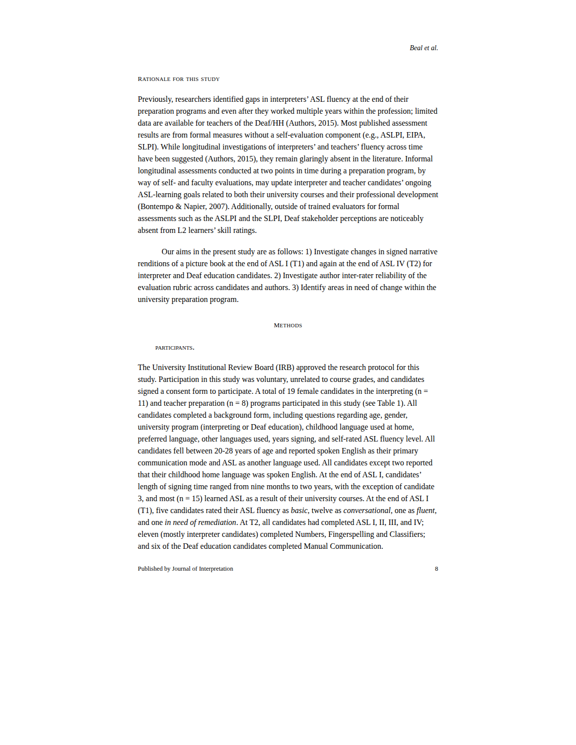Beal et al.
Rationale for this Study
Previously, researchers identified gaps in interpreters’ ASL fluency at the end of their preparation programs and even after they worked multiple years within the profession; limited data are available for teachers of the Deaf/HH (Authors, 2015). Most published assessment results are from formal measures without a self-evaluation component (e.g., ASLPI, EIPA, SLPI). While longitudinal investigations of interpreters’ and teachers’ fluency across time have been suggested (Authors, 2015), they remain glaringly absent in the literature. Informal longitudinal assessments conducted at two points in time during a preparation program, by way of self- and faculty evaluations, may update interpreter and teacher candidates’ ongoing ASL-learning goals related to both their university courses and their professional development (Bontempo & Napier, 2007). Additionally, outside of trained evaluators for formal assessments such as the ASLPI and the SLPI, Deaf stakeholder perceptions are noticeably absent from L2 learners’ skill ratings.
Our aims in the present study are as follows: 1) Investigate changes in signed narrative renditions of a picture book at the end of ASL I (T1) and again at the end of ASL IV (T2) for interpreter and Deaf education candidates. 2) Investigate author inter-rater reliability of the evaluation rubric across candidates and authors. 3) Identify areas in need of change within the university preparation program.
Methods
Participants.
The University Institutional Review Board (IRB) approved the research protocol for this study. Participation in this study was voluntary, unrelated to course grades, and candidates signed a consent form to participate. A total of 19 female candidates in the interpreting (n = 11) and teacher preparation (n = 8) programs participated in this study (see Table 1). All candidates completed a background form, including questions regarding age, gender, university program (interpreting or Deaf education), childhood language used at home, preferred language, other languages used, years signing, and self-rated ASL fluency level. All candidates fell between 20-28 years of age and reported spoken English as their primary communication mode and ASL as another language used. All candidates except two reported that their childhood home language was spoken English. At the end of ASL I, candidates’ length of signing time ranged from nine months to two years, with the exception of candidate 3, and most (n = 15) learned ASL as a result of their university courses. At the end of ASL I (T1), five candidates rated their ASL fluency as basic, twelve as conversational, one as fluent, and one in need of remediation. At T2, all candidates had completed ASL I, II, III, and IV; eleven (mostly interpreter candidates) completed Numbers, Fingerspelling and Classifiers; and six of the Deaf education candidates completed Manual Communication.
Published by Journal of Interpretation 8